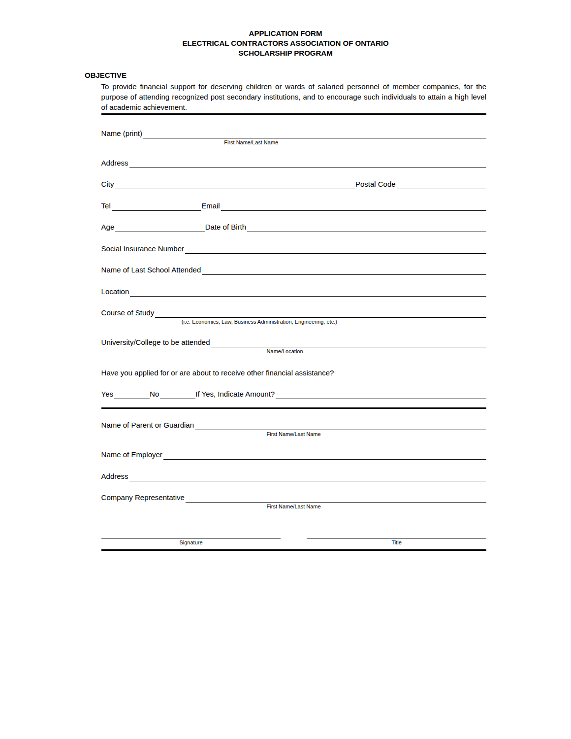Application Form
Electrical Contractors Association of Ontario
Scholarship Program
Objective
To provide financial support for deserving children or wards of salaried personnel of member companies, for the purpose of attending recognized post secondary institutions, and to encourage such individuals to attain a high level of academic achievement.
Name (print)
First Name/Last Name
Address
City Postal Code
Tel Email
Age Date of Birth
Social Insurance Number
Name of Last School Attended
Location
Course of Study
(i.e. Economics, Law, Business Administration, Engineering, etc.)
University/College to be attended
Name/Location
Have you applied for or are about to receive other financial assistance?
Yes No If Yes, Indicate Amount?
Name of Parent or Guardian
First Name/Last Name
Name of Employer
Address
Company Representative
First Name/Last Name
Signature
Title